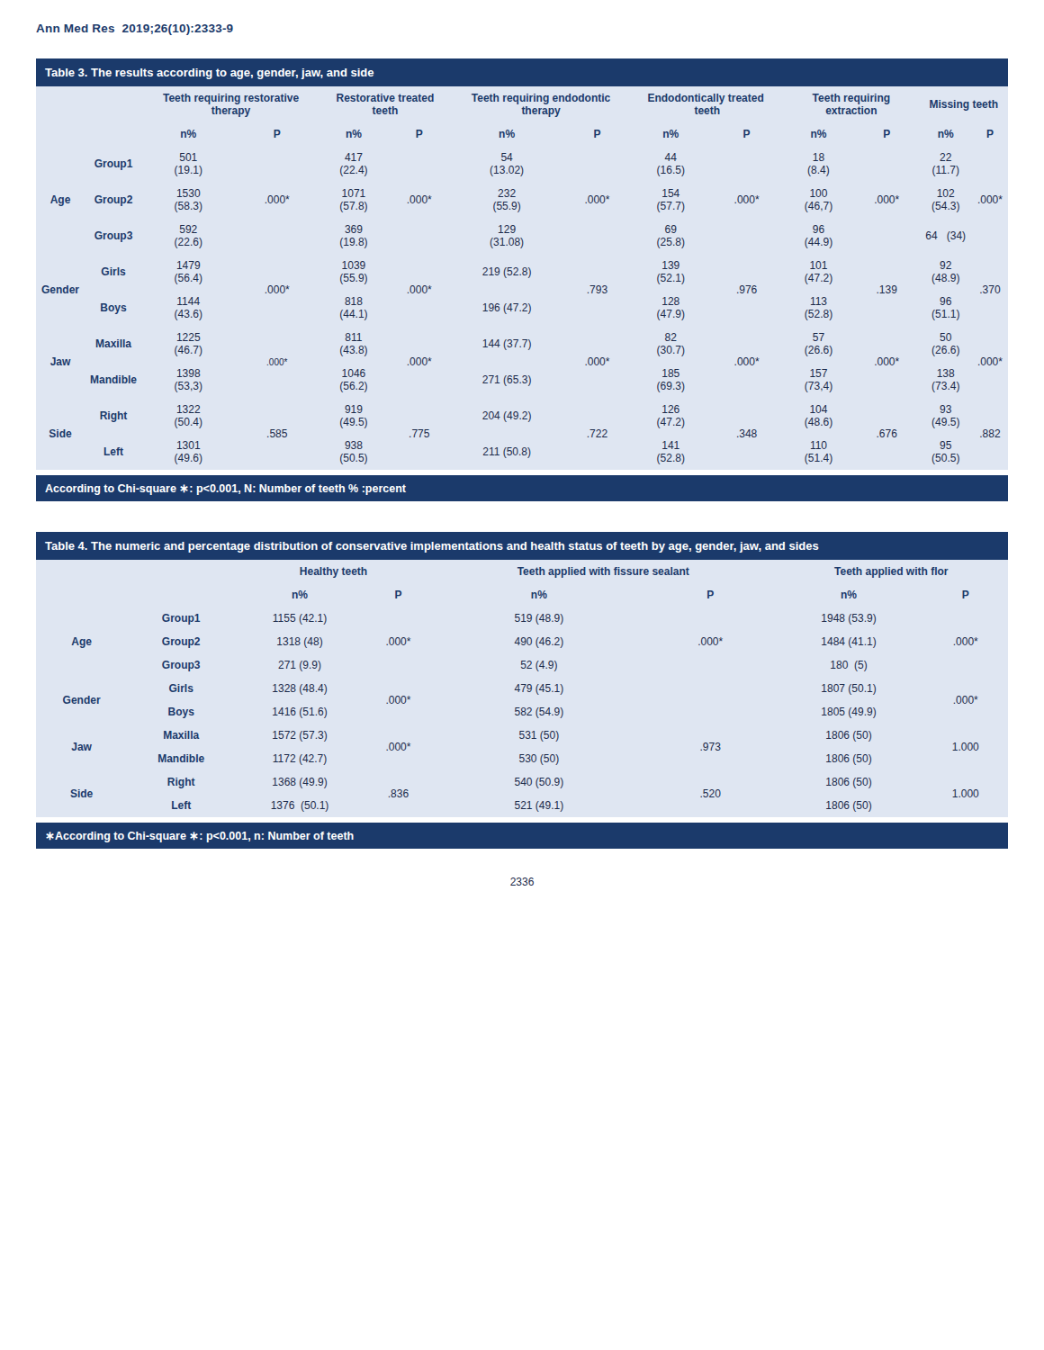Ann Med Res 2019;26(10):2333-9
Table 3. The results according to age, gender, jaw, and side
| | Teeth requiring restorative therapy | Restorative treated teeth | Teeth requiring endodontic therapy | Endodontically treated teeth | Teeth requiring extraction | Missing teeth |
| --- | --- | --- | --- | --- | --- | --- |
| n% | P | n% | P | n% | P | n% | P | n% | P | n% | P |
| Age | Group1 | 501 (19.1) | .000* | 417 (22.4) | .000* | 54 (13.02) | .000* | 44 (16.5) | .000* | 18 (8.4) | .000* | 22 (11.7) | .000* |
| Group2 | 1530 (58.3) | 1071 (57.8) | 232 (55.9) | 154 (57.7) | 100 (46,7) | 102 (54.3) |
| Group3 | 592 (22.6) | 369 (19.8) | 129 (31.08) | 69 (25.8) | 96 (44.9) | 64 (34) |
| Gender | Girls | 1479 (56.4) | .000* | 1039 (55.9) | .000* | 219 (52.8) | .793 | 139 (52.1) | .976 | 101 (47.2) | .139 | 92 (48.9) | .370 |
| Boys | 1144 (43.6) | 818 (44.1) | 196 (47.2) | 128 (47.9) | 113 (52.8) | 96 (51.1) |
| Jaw | Maxilla | 1225 (46.7) | .000* | 811 (43.8) | .000* | 144 (37.7) | .000* | 82 (30.7) | .000* | 57 (26.6) | .000* | 50 (26.6) | .000* |
| Mandible | 1398 (53,3) | 1046 (56.2) | 271 (65.3) | 185 (69.3) | 157 (73,4) | 138 (73.4) |
| Side | Right | 1322 (50.4) | .585 | 919 (49.5) | .775 | 204 (49.2) | .722 | 126 (47.2) | .348 | 104 (48.6) | .676 | 93 (49.5) | .882 |
| Left | 1301 (49.6) | 938 (50.5) | 211 (50.8) | 141 (52.8) | 110 (51.4) | 95 (50.5) |
According to Chi-square ∗: p<0.001, N: Number of teeth % :percent
Table 4. The numeric and percentage distribution of conservative implementations and health status of teeth by age, gender, jaw, and sides
| | Healthy teeth | Teeth applied with fissure sealant | Teeth applied with flor |
| --- | --- | --- | --- |
| n% | P | n% | P | n% | P |
| Age | Group1 | 1155 (42.1) | .000* | 519 (48.9) | .000* | 1948 (53.9) | .000* |
| Group2 | 1318 (48) | 490 (46.2) | 1484 (41.1) |
| Group3 | 271 (9.9) | 52 (4.9) | 180 (5) |
| Gender | Girls | 1328 (48.4) | .000* | 479 (45.1) | | 1807 (50.1) | .000* |
| Boys | 1416 (51.6) | 582 (54.9) | 1805 (49.9) |
| Jaw | Maxilla | 1572 (57.3) | .000* | 531 (50) | .973 | 1806 (50) | 1.000 |
| Mandible | 1172 (42.7) | 530 (50) | 1806 (50) |
| Side | Right | 1368 (49.9) | .836 | 540 (50.9) | .520 | 1806 (50) | 1.000 |
| Left | 1376 (50.1) | 521 (49.1) | 1806 (50) |
∗According to Chi-square ∗: p<0.001, n: Number of teeth
2336